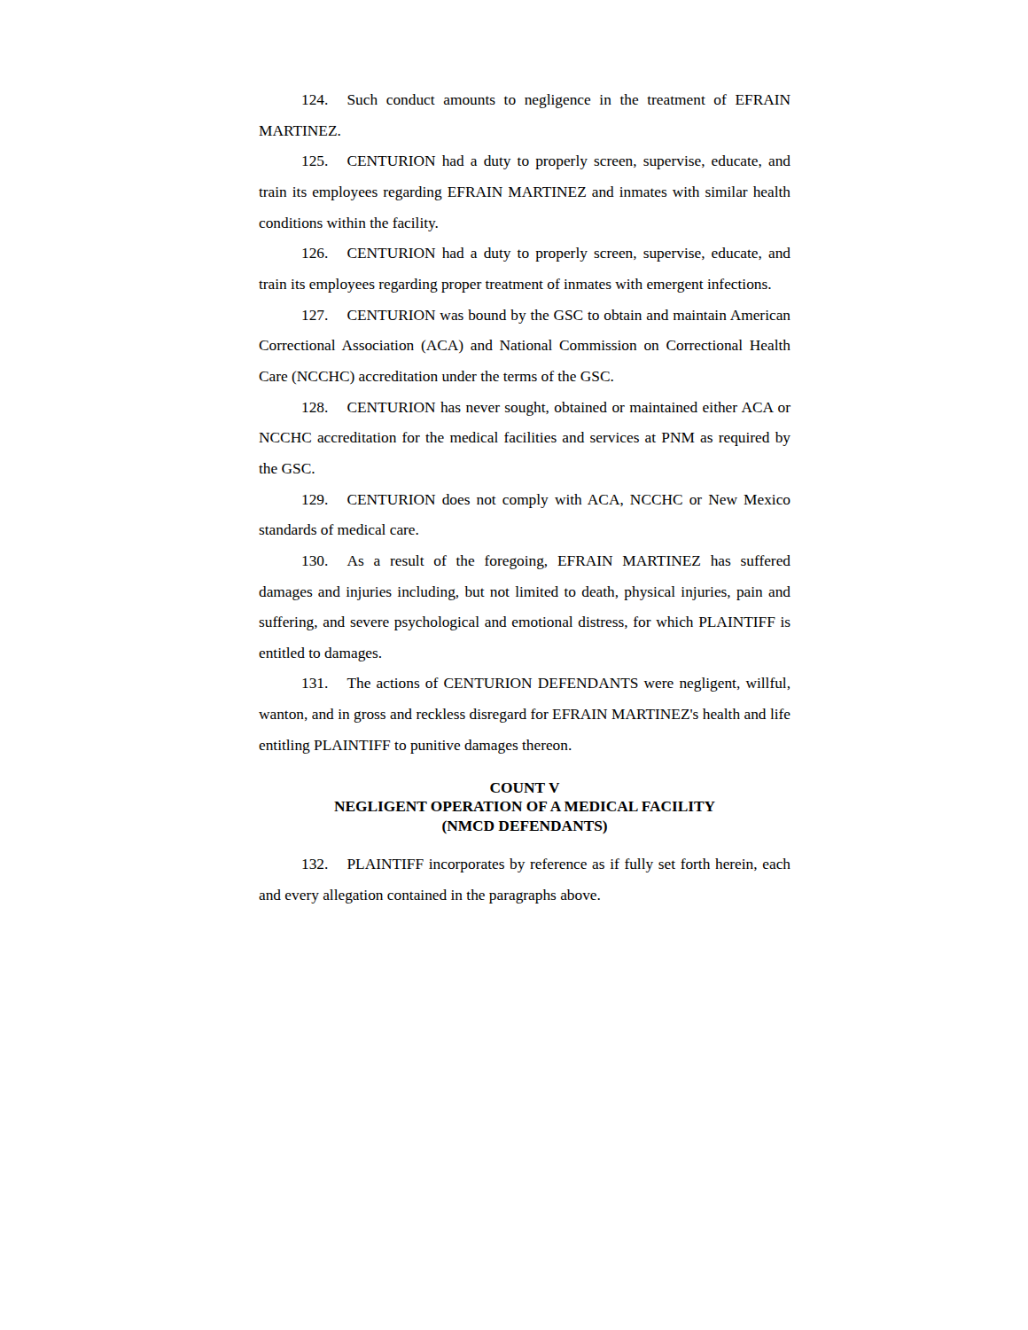124. Such conduct amounts to negligence in the treatment of EFRAIN MARTINEZ.
125. CENTURION had a duty to properly screen, supervise, educate, and train its employees regarding EFRAIN MARTINEZ and inmates with similar health conditions within the facility.
126. CENTURION had a duty to properly screen, supervise, educate, and train its employees regarding proper treatment of inmates with emergent infections.
127. CENTURION was bound by the GSC to obtain and maintain American Correctional Association (ACA) and National Commission on Correctional Health Care (NCCHC) accreditation under the terms of the GSC.
128. CENTURION has never sought, obtained or maintained either ACA or NCCHC accreditation for the medical facilities and services at PNM as required by the GSC.
129. CENTURION does not comply with ACA, NCCHC or New Mexico standards of medical care.
130. As a result of the foregoing, EFRAIN MARTINEZ has suffered damages and injuries including, but not limited to death, physical injuries, pain and suffering, and severe psychological and emotional distress, for which PLAINTIFF is entitled to damages.
131. The actions of CENTURION DEFENDANTS were negligent, willful, wanton, and in gross and reckless disregard for EFRAIN MARTINEZ's health and life entitling PLAINTIFF to punitive damages thereon.
COUNT V NEGLIGENT OPERATION OF A MEDICAL FACILITY (NMCD DEFENDANTS)
132. PLAINTIFF incorporates by reference as if fully set forth herein, each and every allegation contained in the paragraphs above.